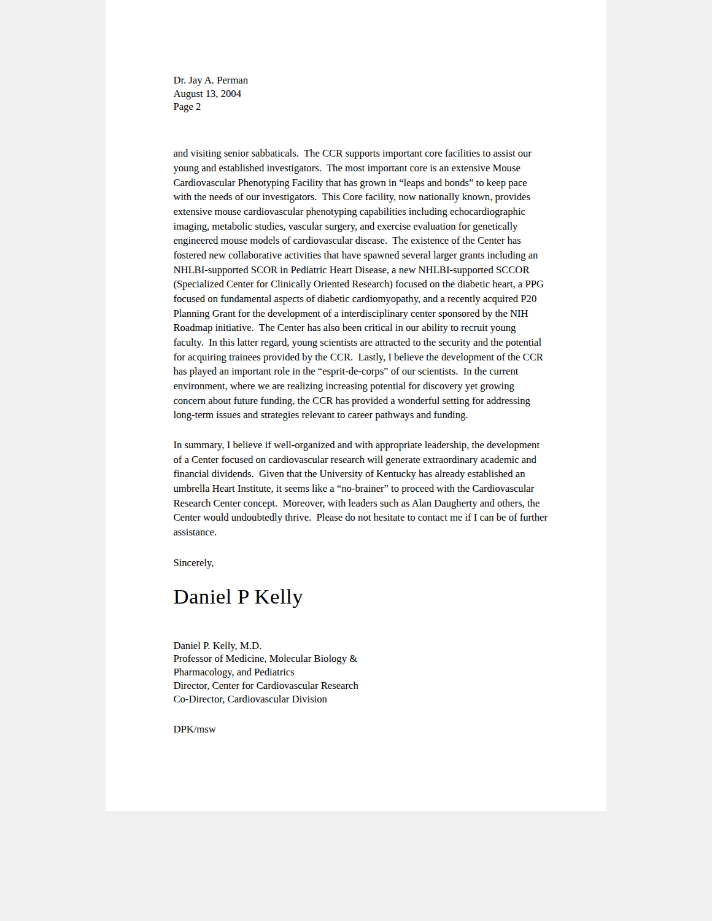Dr. Jay A. Perman
August 13, 2004
Page 2
and visiting senior sabbaticals. The CCR supports important core facilities to assist our young and established investigators. The most important core is an extensive Mouse Cardiovascular Phenotyping Facility that has grown in “leaps and bonds” to keep pace with the needs of our investigators. This Core facility, now nationally known, provides extensive mouse cardiovascular phenotyping capabilities including echocardiographic imaging, metabolic studies, vascular surgery, and exercise evaluation for genetically engineered mouse models of cardiovascular disease. The existence of the Center has fostered new collaborative activities that have spawned several larger grants including an NHLBI-supported SCOR in Pediatric Heart Disease, a new NHLBI-supported SCCOR (Specialized Center for Clinically Oriented Research) focused on the diabetic heart, a PPG focused on fundamental aspects of diabetic cardiomyopathy, and a recently acquired P20 Planning Grant for the development of a interdisciplinary center sponsored by the NIH Roadmap initiative. The Center has also been critical in our ability to recruit young faculty. In this latter regard, young scientists are attracted to the security and the potential for acquiring trainees provided by the CCR. Lastly, I believe the development of the CCR has played an important role in the “esprit-de-corps” of our scientists. In the current environment, where we are realizing increasing potential for discovery yet growing concern about future funding, the CCR has provided a wonderful setting for addressing long-term issues and strategies relevant to career pathways and funding.
In summary, I believe if well-organized and with appropriate leadership, the development of a Center focused on cardiovascular research will generate extraordinary academic and financial dividends. Given that the University of Kentucky has already established an umbrella Heart Institute, it seems like a “no-brainer” to proceed with the Cardiovascular Research Center concept. Moreover, with leaders such as Alan Daugherty and others, the Center would undoubtedly thrive. Please do not hesitate to contact me if I can be of further assistance.
Sincerely,
Daniel P Kelly
Daniel P. Kelly, M.D.
Professor of Medicine, Molecular Biology &
Pharmacology, and Pediatrics
Director, Center for Cardiovascular Research
Co-Director, Cardiovascular Division
DPK/msw